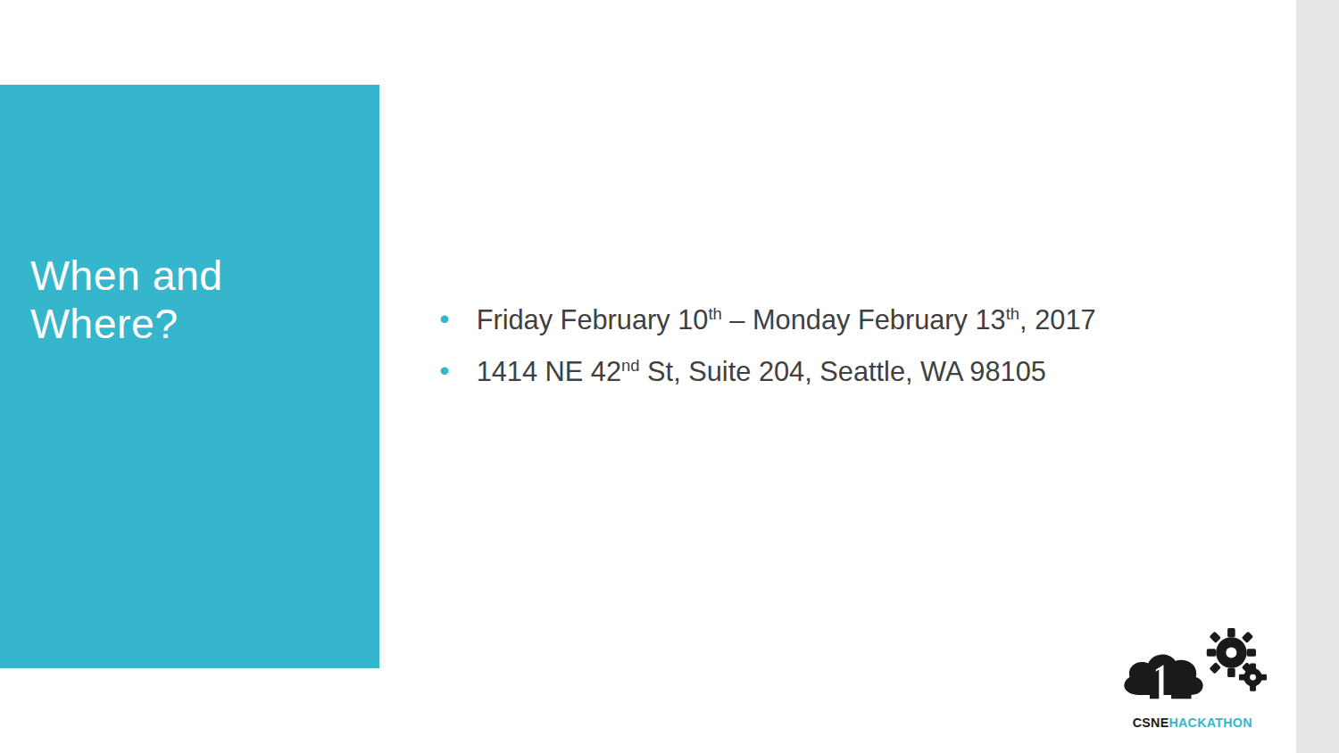When and
Where?
Friday February 10th – Monday February 13th, 2017
1414 NE 42nd St, Suite 204, Seattle, WA 98105
CSNE HACKATHON